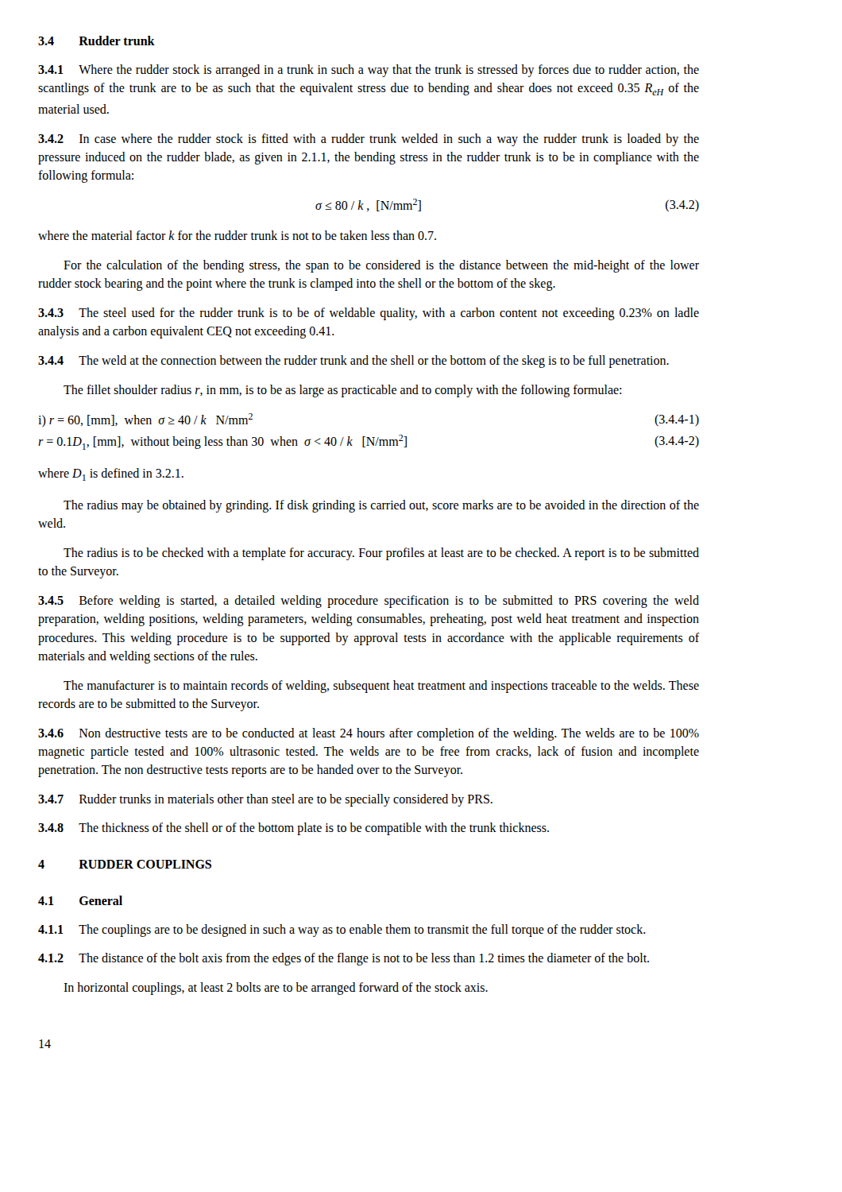3.4 Rudder trunk
3.4.1 Where the rudder stock is arranged in a trunk in such a way that the trunk is stressed by forces due to rudder action, the scantlings of the trunk are to be as such that the equivalent stress due to bending and shear does not exceed 0.35 ReH of the material used.
3.4.2 In case where the rudder stock is fitted with a rudder trunk welded in such a way the rudder trunk is loaded by the pressure induced on the rudder blade, as given in 2.1.1, the bending stress in the rudder trunk is to be in compliance with the following formula:
σ ≤ 80 / k , [N/mm2] (3.4.2)
where the material factor k for the rudder trunk is not to be taken less than 0.7.
For the calculation of the bending stress, the span to be considered is the distance between the mid-height of the lower rudder stock bearing and the point where the trunk is clamped into the shell or the bottom of the skeg.
3.4.3 The steel used for the rudder trunk is to be of weldable quality, with a carbon content not exceeding 0.23% on ladle analysis and a carbon equivalent CEQ not exceeding 0.41.
3.4.4 The weld at the connection between the rudder trunk and the shell or the bottom of the skeg is to be full penetration.
The fillet shoulder radius r, in mm, is to be as large as practicable and to comply with the following formulae:
i) r = 60, [mm], when σ ≥ 40 / k N/mm2(3.4.4-1) r = 0.1D1, [mm], without being less than 30 when σ < 40 / k [N/mm2](3.4.4-2)
where D1 is defined in 3.2.1.
The radius may be obtained by grinding. If disk grinding is carried out, score marks are to be avoided in the direction of the weld.
The radius is to be checked with a template for accuracy. Four profiles at least are to be checked. A report is to be submitted to the Surveyor.
3.4.5 Before welding is started, a detailed welding procedure specification is to be submitted to PRS covering the weld preparation, welding positions, welding parameters, welding consumables, preheating, post weld heat treatment and inspection procedures. This welding procedure is to be supported by approval tests in accordance with the applicable requirements of materials and welding sections of the rules.
The manufacturer is to maintain records of welding, subsequent heat treatment and inspections traceable to the welds. These records are to be submitted to the Surveyor.
3.4.6 Non destructive tests are to be conducted at least 24 hours after completion of the welding. The welds are to be 100% magnetic particle tested and 100% ultrasonic tested. The welds are to be free from cracks, lack of fusion and incomplete penetration. The non destructive tests reports are to be handed over to the Surveyor.
3.4.7 Rudder trunks in materials other than steel are to be specially considered by PRS.
3.4.8 The thickness of the shell or of the bottom plate is to be compatible with the trunk thickness.
4 RUDDER COUPLINGS
4.1 General
4.1.1 The couplings are to be designed in such a way as to enable them to transmit the full torque of the rudder stock.
4.1.2 The distance of the bolt axis from the edges of the flange is not to be less than 1.2 times the diameter of the bolt.
In horizontal couplings, at least 2 bolts are to be arranged forward of the stock axis.
14